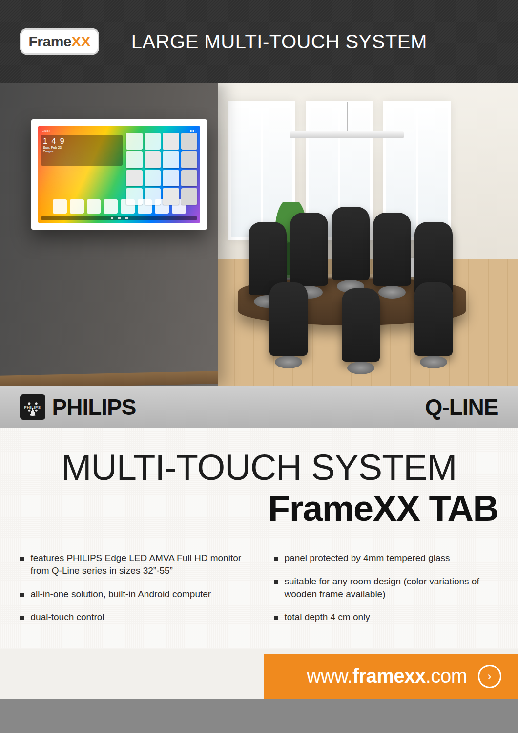FrameXX
LARGE MULTI-TOUCH SYSTEM
Google▮▮▮ ⌁
1 4 9
Sun, Feb 23
Prague
PHILIPS
PHILIPS
Q-LINE
MULTI-TOUCH SYSTEM
FrameXX TAB
features PHILIPS Edge LED AMVA Full HD monitor from Q-Line series in sizes 32”-55”
all-in-one solution, built-in Android computer
dual-touch control
panel protected by 4mm tempered glass
suitable for any room design (color variations of wooden frame available)
total depth 4 cm only
www.framexx.com ›